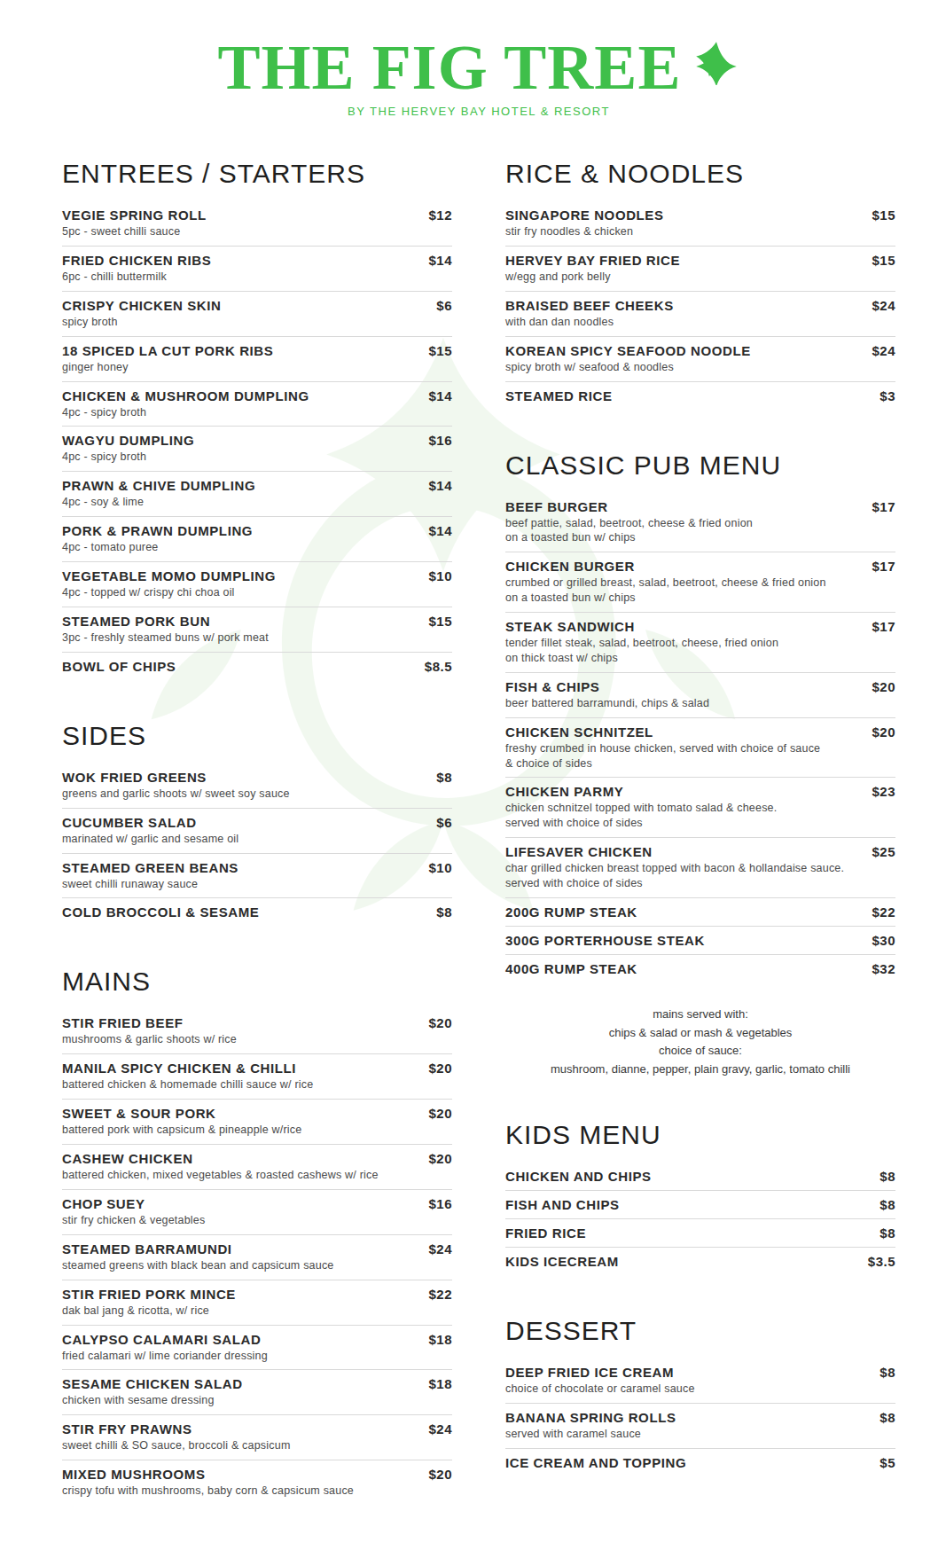THE FIG TREE
By The Hervey Bay Hotel & Resort
Entrees / Starters
Vegie Spring Roll$12
5pc - sweet chilli sauce
Fried Chicken Ribs$14
6pc - chilli buttermilk
Crispy Chicken Skin$6
spicy broth
18 Spiced La Cut Pork Ribs$15
ginger honey
Chicken & Mushroom Dumpling$14
4pc - spicy broth
Wagyu Dumpling$16
4pc - spicy broth
Prawn & Chive Dumpling$14
4pc - soy & lime
Pork & Prawn Dumpling$14
4pc - tomato puree
Vegetable Momo Dumpling$10
4pc - topped w/ crispy chi choa oil
Steamed Pork Bun$15
3pc - freshly steamed buns w/ pork meat
Bowl of Chips$8.5
Sides
Wok Fried Greens$8
greens and garlic shoots w/ sweet soy sauce
Cucumber Salad$6
marinated w/ garlic and sesame oil
Steamed Green Beans$10
sweet chilli runaway sauce
Cold Broccoli & Sesame$8
Mains
Stir Fried Beef$20
mushrooms & garlic shoots w/ rice
Manila Spicy Chicken & Chilli$20
battered chicken & homemade chilli sauce w/ rice
Sweet & Sour Pork$20
battered pork with capsicum & pineapple w/rice
Cashew Chicken$20
battered chicken, mixed vegetables & roasted cashews w/ rice
Chop Suey$16
stir fry chicken & vegetables
Steamed Barramundi$24
steamed greens with black bean and capsicum sauce
Stir Fried Pork Mince$22
dak bal jang & ricotta, w/ rice
Calypso Calamari Salad$18
fried calamari w/ lime coriander dressing
Sesame Chicken Salad$18
chicken with sesame dressing
Stir Fry Prawns$24
sweet chilli & SO sauce, broccoli & capsicum
Mixed Mushrooms$20
crispy tofu with mushrooms, baby corn & capsicum sauce
Rice & Noodles
Singapore Noodles$15
stir fry noodles & chicken
Hervey Bay Fried Rice$15
w/egg and pork belly
Braised Beef Cheeks$24
with dan dan noodles
Korean Spicy Seafood Noodle$24
spicy broth w/ seafood & noodles
Steamed Rice$3
Classic Pub Menu
Beef Burger$17
beef pattie, salad, beetroot, cheese & fried onion
on a toasted bun w/ chips
Chicken Burger$17
crumbed or grilled breast, salad, beetroot, cheese & fried onion
on a toasted bun w/ chips
Steak Sandwich$17
tender fillet steak, salad, beetroot, cheese, fried onion
on thick toast w/ chips
Fish & Chips$20
beer battered barramundi, chips & salad
Chicken Schnitzel$20
freshy crumbed in house chicken, served with choice of sauce
& choice of sides
Chicken Parmy$23
chicken schnitzel topped with tomato salad & cheese.
served with choice of sides
Lifesaver Chicken$25
char grilled chicken breast topped with bacon & hollandaise sauce.
served with choice of sides
200g Rump Steak$22
300g Porterhouse Steak$30
400g Rump Steak$32
mains served with:
chips & salad or mash & vegetables
choice of sauce:
mushroom, dianne, pepper, plain gravy, garlic, tomato chilli
Kids Menu
Chicken and Chips$8
Fish and Chips$8
Fried Rice$8
Kids Icecream$3.5
Dessert
Deep Fried Ice Cream$8
choice of chocolate or caramel sauce
Banana Spring Rolls$8
served with caramel sauce
Ice Cream and Topping$5